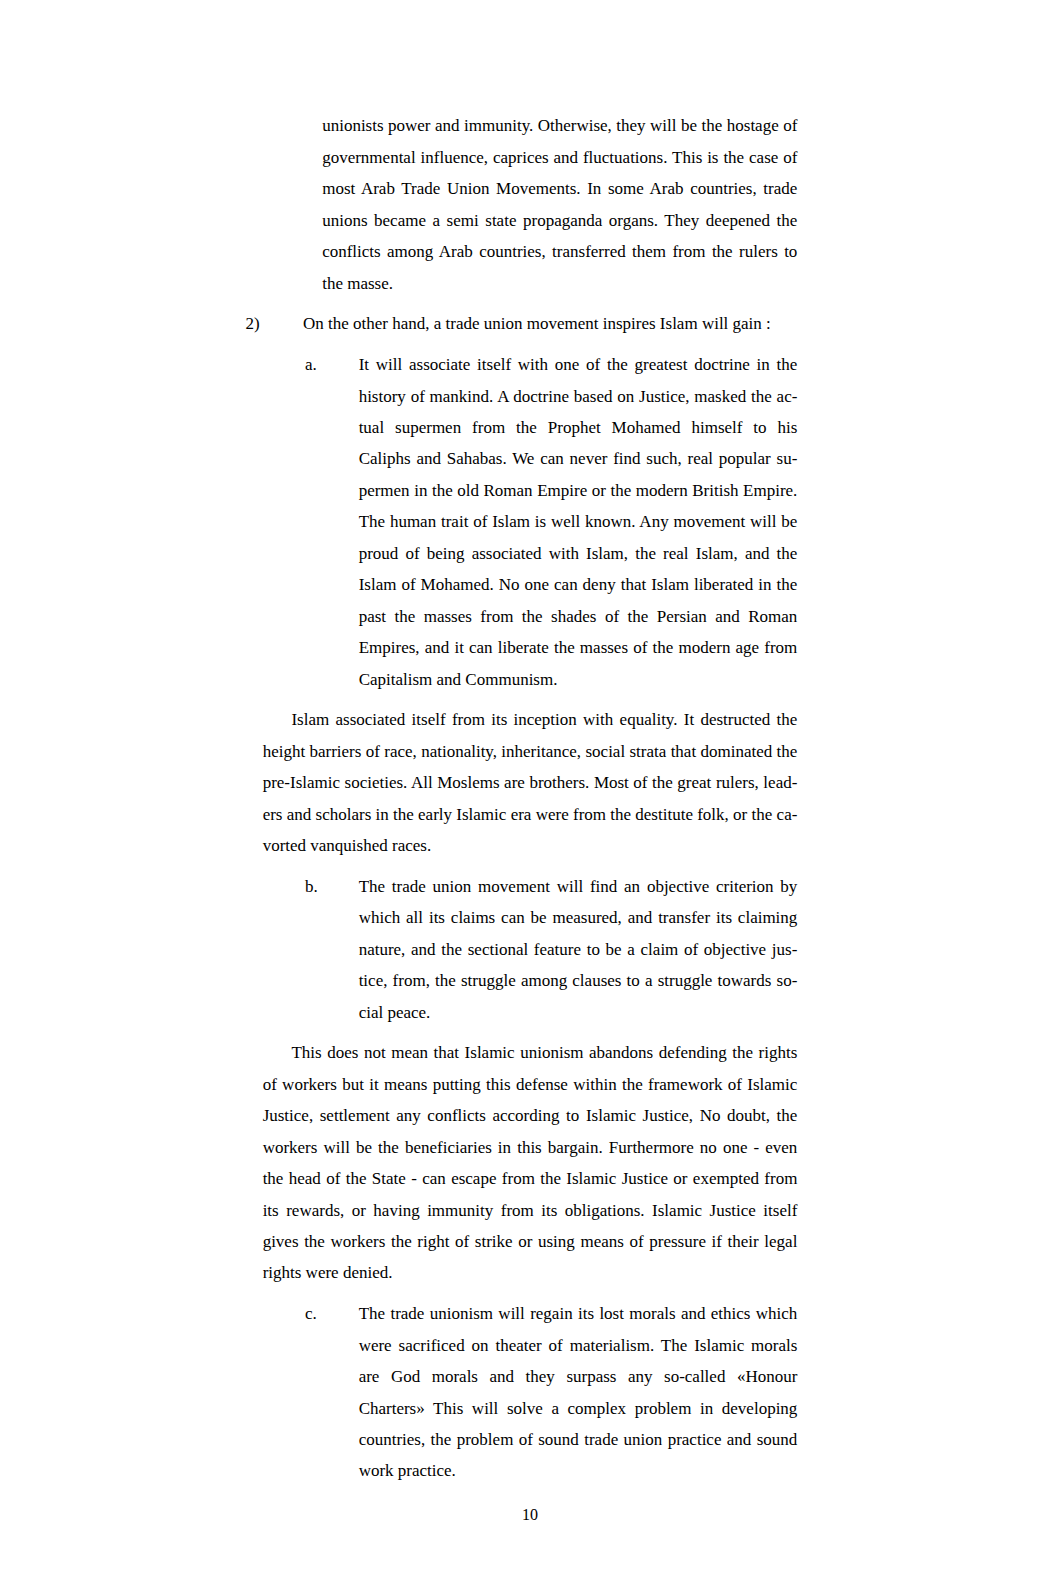unionists power and immunity. Otherwise, they will be the hostage of governmental influence, caprices and fluctuations. This is the case of most Arab Trade Union Movements. In some Arab countries, trade unions became a semi state propaganda organs. They deepened the conflicts among Arab countries, transferred them from the rulers to the masse.
2) On the other hand, a trade union movement inspires Islam will gain :
a. It will associate itself with one of the greatest doctrine in the history of mankind. A doctrine based on Justice, masked the actual supermen from the Prophet Mohamed himself to his Caliphs and Sahabas. We can never find such, real popular supermen in the old Roman Empire or the modern British Empire. The human trait of Islam is well known. Any movement will be proud of being associated with Islam, the real Islam, and the Islam of Mohamed. No one can deny that Islam liberated in the past the masses from the shades of the Persian and Roman Empires, and it can liberate the masses of the modern age from Capitalism and Communism.
Islam associated itself from its inception with equality. It destructed the height barriers of race, nationality, inheritance, social strata that dominated the pre-Islamic societies. All Moslems are brothers. Most of the great rulers, leaders and scholars in the early Islamic era were from the destitute folk, or the cavorted vanquished races.
b. The trade union movement will find an objective criterion by which all its claims can be measured, and transfer its claiming nature, and the sectional feature to be a claim of objective justice, from, the struggle among clauses to a struggle towards social peace.
This does not mean that Islamic unionism abandons defending the rights of workers but it means putting this defense within the framework of Islamic Justice, settlement any conflicts according to Islamic Justice, No doubt, the workers will be the beneficiaries in this bargain. Furthermore no one - even the head of the State - can escape from the Islamic Justice or exempted from its rewards, or having immunity from its obligations. Islamic Justice itself gives the workers the right of strike or using means of pressure if their legal rights were denied.
c. The trade unionism will regain its lost morals and ethics which were sacrificed on theater of materialism. The Islamic morals are God morals and they surpass any so-called «Honour Charters» This will solve a complex problem in developing countries, the problem of sound trade union practice and sound work practice.
10